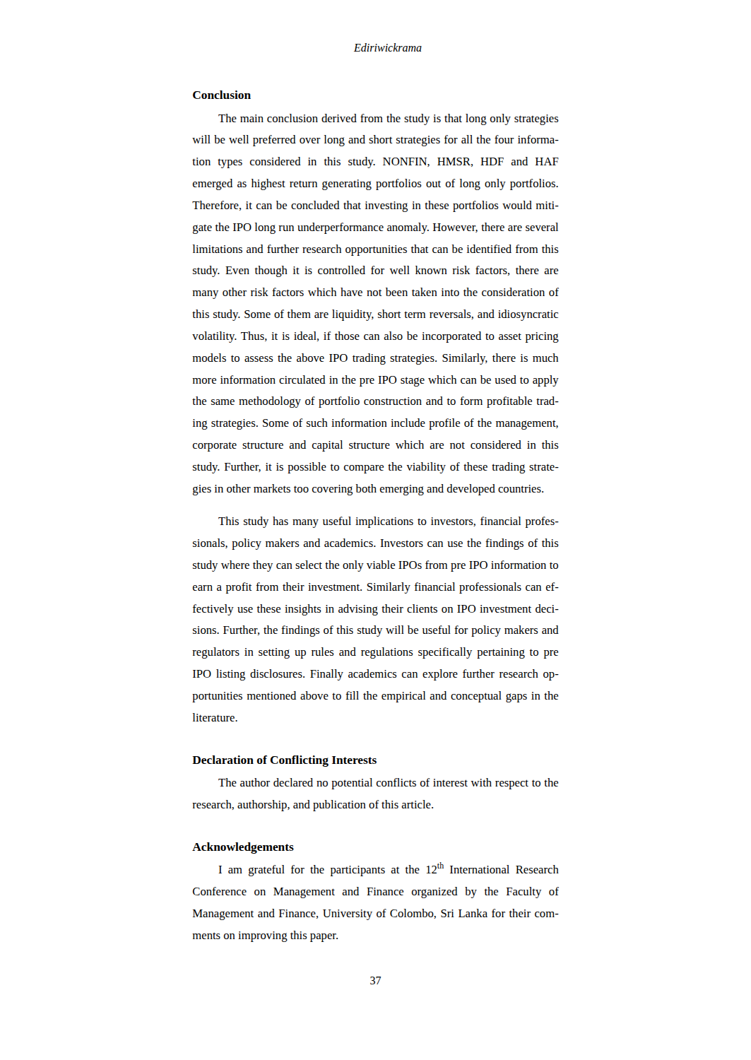Ediriwickrama
Conclusion
The main conclusion derived from the study is that long only strategies will be well preferred over long and short strategies for all the four information types considered in this study. NONFIN, HMSR, HDF and HAF emerged as highest return generating portfolios out of long only portfolios. Therefore, it can be concluded that investing in these portfolios would mitigate the IPO long run underperformance anomaly. However, there are several limitations and further research opportunities that can be identified from this study. Even though it is controlled for well known risk factors, there are many other risk factors which have not been taken into the consideration of this study. Some of them are liquidity, short term reversals, and idiosyncratic volatility. Thus, it is ideal, if those can also be incorporated to asset pricing models to assess the above IPO trading strategies. Similarly, there is much more information circulated in the pre IPO stage which can be used to apply the same methodology of portfolio construction and to form profitable trading strategies. Some of such information include profile of the management, corporate structure and capital structure which are not considered in this study. Further, it is possible to compare the viability of these trading strategies in other markets too covering both emerging and developed countries.
This study has many useful implications to investors, financial professionals, policy makers and academics. Investors can use the findings of this study where they can select the only viable IPOs from pre IPO information to earn a profit from their investment. Similarly financial professionals can effectively use these insights in advising their clients on IPO investment decisions. Further, the findings of this study will be useful for policy makers and regulators in setting up rules and regulations specifically pertaining to pre IPO listing disclosures. Finally academics can explore further research opportunities mentioned above to fill the empirical and conceptual gaps in the literature.
Declaration of Conflicting Interests
The author declared no potential conflicts of interest with respect to the research, authorship, and publication of this article.
Acknowledgements
I am grateful for the participants at the 12th International Research Conference on Management and Finance organized by the Faculty of Management and Finance, University of Colombo, Sri Lanka for their comments on improving this paper.
37